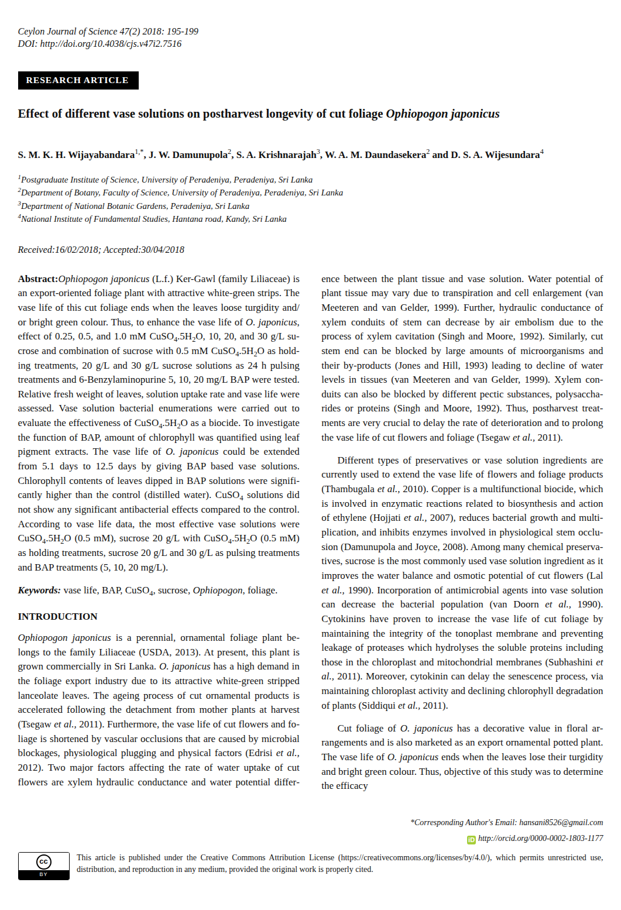Ceylon Journal of Science 47(2) 2018: 195-199
DOI: http://doi.org/10.4038/cjs.v47i2.7516
RESEARCH ARTICLE
Effect of different vase solutions on postharvest longevity of cut foliage Ophiopogon japonicus
S. M. K. H. Wijayabandara1,*, J. W. Damunupola2, S. A. Krishnarajah3, W. A. M. Daundasekera2 and D. S. A. Wijesundara4
1Postgraduate Institute of Science, University of Peradeniya, Peradeniya, Sri Lanka
2Department of Botany, Faculty of Science, University of Peradeniya, Peradeniya, Sri Lanka
3Department of National Botanic Gardens, Peradeniya, Sri Lanka
4National Institute of Fundamental Studies, Hantana road, Kandy, Sri Lanka
Received:16/02/2018; Accepted:30/04/2018
Abstract: Ophiopogon japonicus (L.f.) Ker-Gawl (family Liliaceae) is an export-oriented foliage plant with attractive white-green strips. The vase life of this cut foliage ends when the leaves loose turgidity and/ or bright green colour. Thus, to enhance the vase life of O. japonicus, effect of 0.25, 0.5, and 1.0 mM CuSO4.5H2O, 10, 20, and 30 g/L sucrose and combination of sucrose with 0.5 mM CuSO4.5H2O as holding treatments, 20 g/L and 30 g/L sucrose solutions as 24 h pulsing treatments and 6-Benzylaminopurine 5, 10, 20 mg/L BAP were tested. Relative fresh weight of leaves, solution uptake rate and vase life were assessed. Vase solution bacterial enumerations were carried out to evaluate the effectiveness of CuSO4.5H2O as a biocide. To investigate the function of BAP, amount of chlorophyll was quantified using leaf pigment extracts. The vase life of O. japonicus could be extended from 5.1 days to 12.5 days by giving BAP based vase solutions. Chlorophyll contents of leaves dipped in BAP solutions were significantly higher than the control (distilled water). CuSO4 solutions did not show any significant antibacterial effects compared to the control. According to vase life data, the most effective vase solutions were CuSO4.5H2O (0.5 mM), sucrose 20 g/L with CuSO4.5H2O (0.5 mM) as holding treatments, sucrose 20 g/L and 30 g/L as pulsing treatments and BAP treatments (5, 10, 20 mg/L).
Keywords: vase life, BAP, CuSO4, sucrose, Ophiopogon, foliage.
INTRODUCTION
Ophiopogon japonicus is a perennial, ornamental foliage plant belongs to the family Liliaceae (USDA, 2013). At present, this plant is grown commercially in Sri Lanka. O. japonicus has a high demand in the foliage export industry due to its attractive white-green stripped lanceolate leaves. The ageing process of cut ornamental products is accelerated following the detachment from mother plants at harvest (Tsegaw et al., 2011). Furthermore, the vase life of cut flowers and foliage is shortened by vascular occlusions that are caused by microbial blockages, physiological plugging and physical factors (Edrisi et al., 2012). Two major factors affecting the rate of water uptake of cut flowers are xylem hydraulic conductance and water potential difference between the plant tissue and vase solution. Water potential of plant tissue may vary due to transpiration and cell enlargement (van Meeteren and van Gelder, 1999). Further, hydraulic conductance of xylem conduits of stem can decrease by air embolism due to the process of xylem cavitation (Singh and Moore, 1992). Similarly, cut stem end can be blocked by large amounts of microorganisms and their by-products (Jones and Hill, 1993) leading to decline of water levels in tissues (van Meeteren and van Gelder, 1999). Xylem conduits can also be blocked by different pectic substances, polysaccharides or proteins (Singh and Moore, 1992). Thus, postharvest treatments are very crucial to delay the rate of deterioration and to prolong the vase life of cut flowers and foliage (Tsegaw et al., 2011).
Different types of preservatives or vase solution ingredients are currently used to extend the vase life of flowers and foliage products (Thambugala et al., 2010). Copper is a multifunctional biocide, which is involved in enzymatic reactions related to biosynthesis and action of ethylene (Hojjati et al., 2007), reduces bacterial growth and multiplication, and inhibits enzymes involved in physiological stem occlusion (Damunupola and Joyce, 2008). Among many chemical preservatives, sucrose is the most commonly used vase solution ingredient as it improves the water balance and osmotic potential of cut flowers (Lal et al., 1990). Incorporation of antimicrobial agents into vase solution can decrease the bacterial population (van Doorn et al., 1990). Cytokinins have proven to increase the vase life of cut foliage by maintaining the integrity of the tonoplast membrane and preventing leakage of proteases which hydrolyses the soluble proteins including those in the chloroplast and mitochondrial membranes (Subhashini et al., 2011). Moreover, cytokinin can delay the senescence process, via maintaining chloroplast activity and declining chlorophyll degradation of plants (Siddiqui et al., 2011).
Cut foliage of O. japonicus has a decorative value in floral arrangements and is also marketed as an export ornamental potted plant. The vase life of O. japonicus ends when the leaves lose their turgidity and bright green colour. Thus, objective of this study was to determine the efficacy
*Corresponding Author's Email: hansani8526@gmail.com
iDhttp://orcid.org/0000-0002-1803-1177
cc
BY
This article is published under the Creative Commons Attribution License (https://creativecommons.org/licenses/by/4.0/), which permits unrestricted use, distribution, and reproduction in any medium, provided the original work is properly cited.